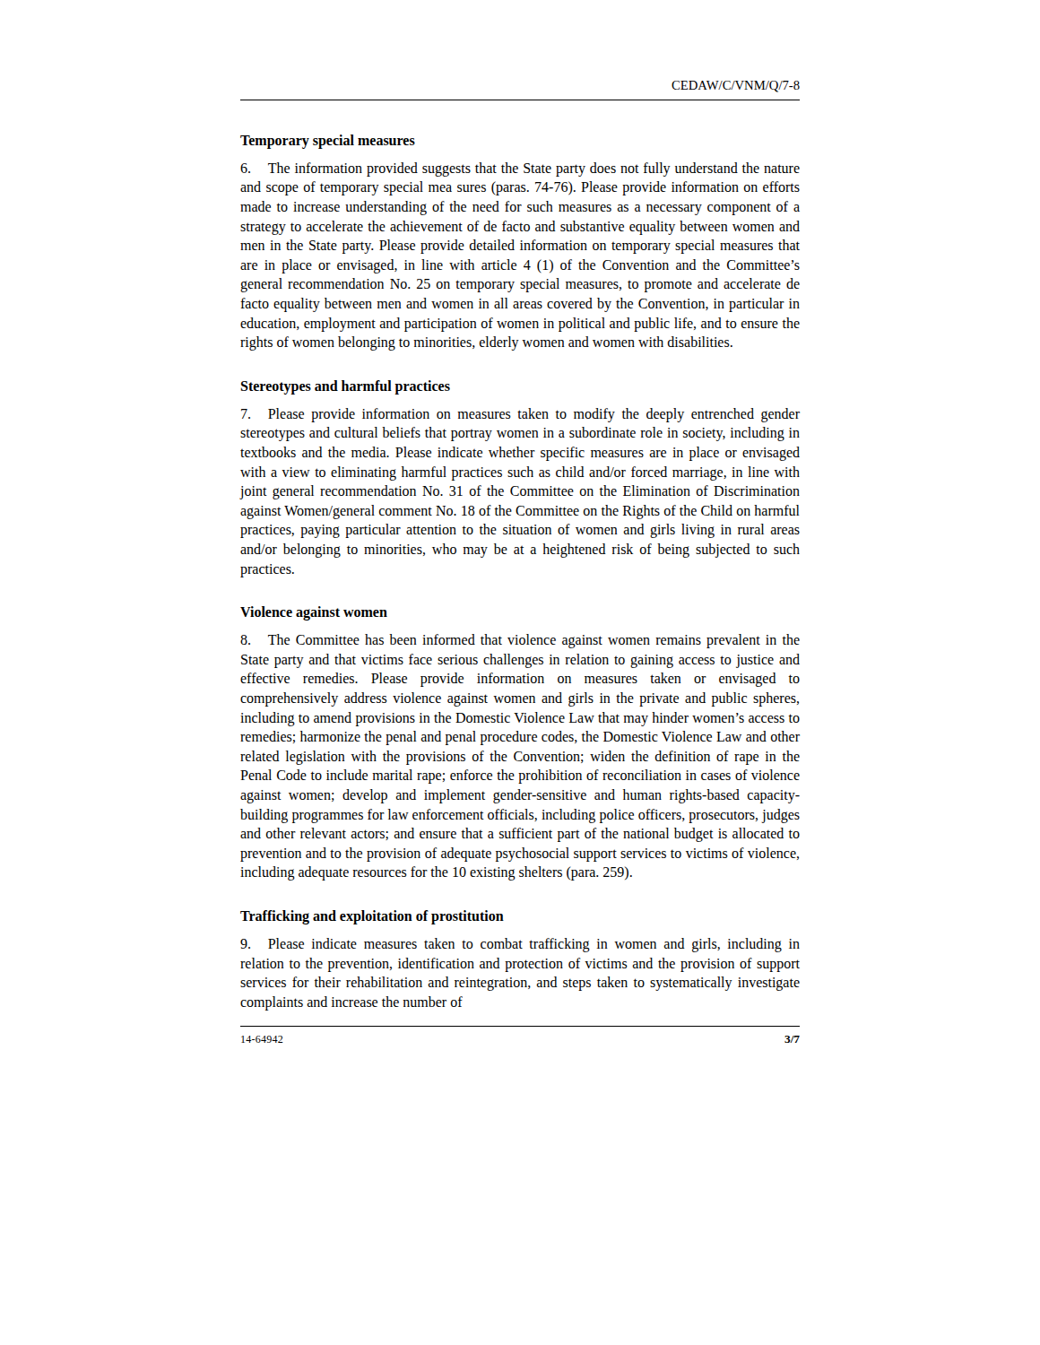CEDAW/C/VNM/Q/7-8
Temporary special measures
6. The information provided suggests that the State party does not fully understand the nature and scope of temporary special mea sures (paras. 74-76). Please provide information on efforts made to increase understanding of the need for such measures as a necessary component of a strategy to accelerate the achievement of de facto and substantive equality between women and men in the State party. Please provide detailed information on temporary special measures that are in place or envisaged, in line with article 4 (1) of the Convention and the Committee’s general recommendation No. 25 on temporary special measures, to promote and accelerate de facto equality between men and women in all areas covered by the Convention, in particular in education, employment and participation of women in political and public life, and to ensure the rights of women belonging to minorities, elderly women and women with disabilities.
Stereotypes and harmful practices
7. Please provide information on measures taken to modify the deeply entrenched gender stereotypes and cultural beliefs that portray women in a subordinate role in society, including in textbooks and the media. Please indicate whether specific measures are in place or envisaged with a view to eliminating harmful practices such as child and/or forced marriage, in line with joint general recommendation No. 31 of the Committee on the Elimination of Discrimination against Women/general comment No. 18 of the Committee on the Rights of the Child on harmful practices, paying particular attention to the situation of women and girls living in rural areas and/or belonging to minorities, who may be at a heightened risk of being subjected to such practices.
Violence against women
8. The Committee has been informed that violence against women remains prevalent in the State party and that victims face serious challenges in relation to gaining access to justice and effective remedies. Please provide information on measures taken or envisaged to comprehensively address violence against women and girls in the private and public spheres, including to amend provisions in the Domestic Violence Law that may hinder women’s access to remedies; harmonize the penal and penal procedure codes, the Domestic Violence Law and other related legislation with the provisions of the Convention; widen the definition of rape in the Penal Code to include marital rape; enforce the prohibition of reconciliation in cases of violence against women; develop and implement gender-sensitive and human rights-based capacity-building programmes for law enforcement officials, including police officers, prosecutors, judges and other relevant actors; and ensure that a sufficient part of the national budget is allocated to prevention and to the provision of adequate psychosocial support services to victims of violence, including adequate resources for the 10 existing shelters (para. 259).
Trafficking and exploitation of prostitution
9. Please indicate measures taken to combat trafficking in women and girls, including in relation to the prevention, identification and protection of victims and the provision of support services for their rehabilitation and reintegration, and steps taken to systematically investigate complaints and increase the number of
14-64942
3/7